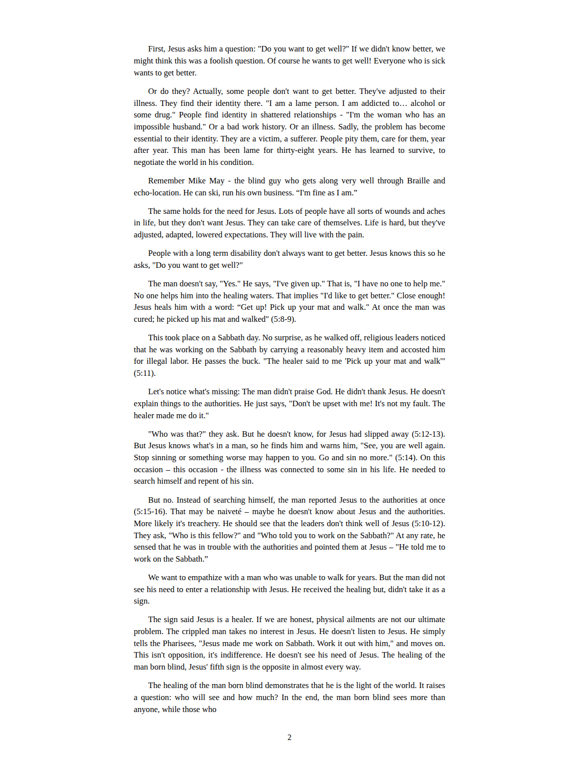First, Jesus asks him a question: "Do you want to get well?" If we didn't know better, we might think this was a foolish question. Of course he wants to get well! Everyone who is sick wants to get better.
Or do they? Actually, some people don't want to get better. They've adjusted to their illness. They find their identity there. "I am a lame person. I am addicted to… alcohol or some drug." People find identity in shattered relationships - "I'm the woman who has an impossible husband." Or a bad work history. Or an illness. Sadly, the problem has become essential to their identity. They are a victim, a sufferer. People pity them, care for them, year after year. This man has been lame for thirty-eight years. He has learned to survive, to negotiate the world in his condition.
Remember Mike May - the blind guy who gets along very well through Braille and echo-location. He can ski, run his own business. “I'm fine as I am.”
The same holds for the need for Jesus. Lots of people have all sorts of wounds and aches in life, but they don't want Jesus. They can take care of themselves. Life is hard, but they've adjusted, adapted, lowered expectations. They will live with the pain.
People with a long term disability don't always want to get better. Jesus knows this so he asks, "Do you want to get well?"
The man doesn't say, "Yes." He says, "I've given up." That is, "I have no one to help me." No one helps him into the healing waters. That implies "I'd like to get better." Close enough! Jesus heals him with a word: “Get up! Pick up your mat and walk." At once the man was cured; he picked up his mat and walked" (5:8-9).
This took place on a Sabbath day. No surprise, as he walked off, religious leaders noticed that he was working on the Sabbath by carrying a reasonably heavy item and accosted him for illegal labor. He passes the buck. "The healer said to me 'Pick up your mat and walk'" (5:11).
Let's notice what's missing: The man didn't praise God. He didn't thank Jesus. He doesn't explain things to the authorities. He just says, "Don't be upset with me! It's not my fault. The healer made me do it."
"Who was that?" they ask. But he doesn't know, for Jesus had slipped away (5:12-13). But Jesus knows what's in a man, so he finds him and warns him, "See, you are well again. Stop sinning or something worse may happen to you. Go and sin no more." (5:14). On this occasion – this occasion - the illness was connected to some sin in his life. He needed to search himself and repent of his sin.
But no. Instead of searching himself, the man reported Jesus to the authorities at once (5:15-16). That may be naiveté – maybe he doesn't know about Jesus and the authorities. More likely it's treachery. He should see that the leaders don't think well of Jesus (5:10-12). They ask, "Who is this fellow?" and "Who told you to work on the Sabbath?" At any rate, he sensed that he was in trouble with the authorities and pointed them at Jesus – "He told me to work on the Sabbath.”
We want to empathize with a man who was unable to walk for years. But the man did not see his need to enter a relationship with Jesus. He received the healing but, didn't take it as a sign.
The sign said Jesus is a healer. If we are honest, physical ailments are not our ultimate problem. The crippled man takes no interest in Jesus. He doesn't listen to Jesus. He simply tells the Pharisees, "Jesus made me work on Sabbath. Work it out with him," and moves on. This isn't opposition, it's indifference. He doesn't see his need of Jesus. The healing of the man born blind, Jesus' fifth sign is the opposite in almost every way.
The healing of the man born blind demonstrates that he is the light of the world. It raises a question: who will see and how much? In the end, the man born blind sees more than anyone, while those who
2